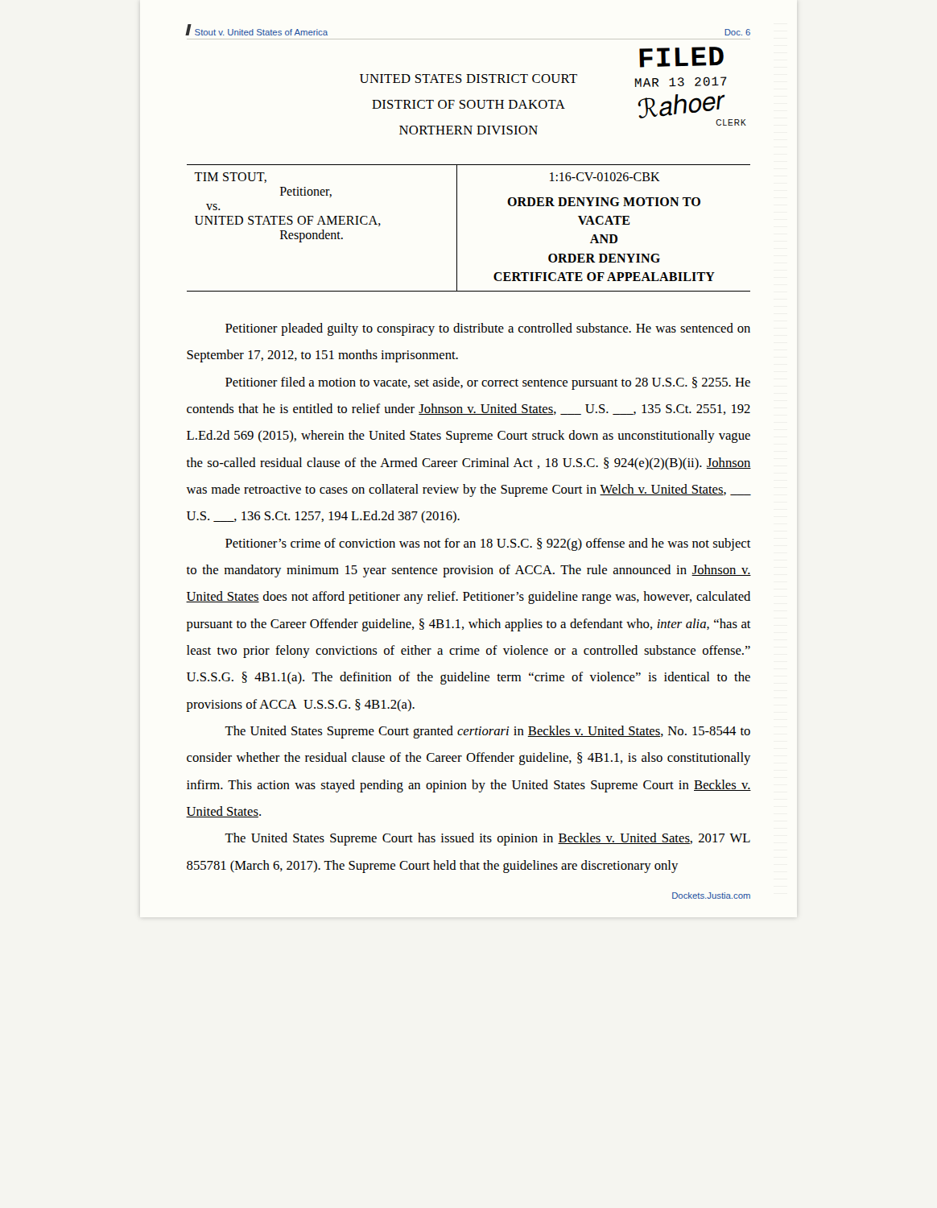Stout v. United States of America
Doc. 6
FILED
MAR 13 2017
ℛ𝑎ℎ𝑜𝑒𝑟 CLERK
UNITED STATES DISTRICT COURT DISTRICT OF SOUTH DAKOTA NORTHERN DIVISION
| TIM STOUT, Petitioner, vs. UNITED STATES OF AMERICA, Respondent. | 1:16-CV-01026-CBK ORDER DENYING MOTION TO VACATE AND ORDER DENYING CERTIFICATE OF APPEALABILITY |
Petitioner pleaded guilty to conspiracy to distribute a controlled substance. He was sentenced on September 17, 2012, to 151 months imprisonment.
Petitioner filed a motion to vacate, set aside, or correct sentence pursuant to 28 U.S.C. § 2255. He contends that he is entitled to relief under Johnson v. United States, ___ U.S. ___, 135 S.Ct. 2551, 192 L.Ed.2d 569 (2015), wherein the United States Supreme Court struck down as unconstitutionally vague the so-called residual clause of the Armed Career Criminal Act , 18 U.S.C. § 924(e)(2)(B)(ii). Johnson was made retroactive to cases on collateral review by the Supreme Court in Welch v. United States, ___ U.S. ___, 136 S.Ct. 1257, 194 L.Ed.2d 387 (2016).
Petitioner’s crime of conviction was not for an 18 U.S.C. § 922(g) offense and he was not subject to the mandatory minimum 15 year sentence provision of ACCA. The rule announced in Johnson v. United States does not afford petitioner any relief. Petitioner’s guideline range was, however, calculated pursuant to the Career Offender guideline, § 4B1.1, which applies to a defendant who, inter alia, “has at least two prior felony convictions of either a crime of violence or a controlled substance offense.” U.S.S.G. § 4B1.1(a). The definition of the guideline term “crime of violence” is identical to the provisions of ACCA U.S.S.G. § 4B1.2(a).
The United States Supreme Court granted certiorari in Beckles v. United States, No. 15-8544 to consider whether the residual clause of the Career Offender guideline, § 4B1.1, is also constitutionally infirm. This action was stayed pending an opinion by the United States Supreme Court in Beckles v. United States.
The United States Supreme Court has issued its opinion in Beckles v. United Sates, 2017 WL 855781 (March 6, 2017). The Supreme Court held that the guidelines are discretionary only
Dockets.Justia.com